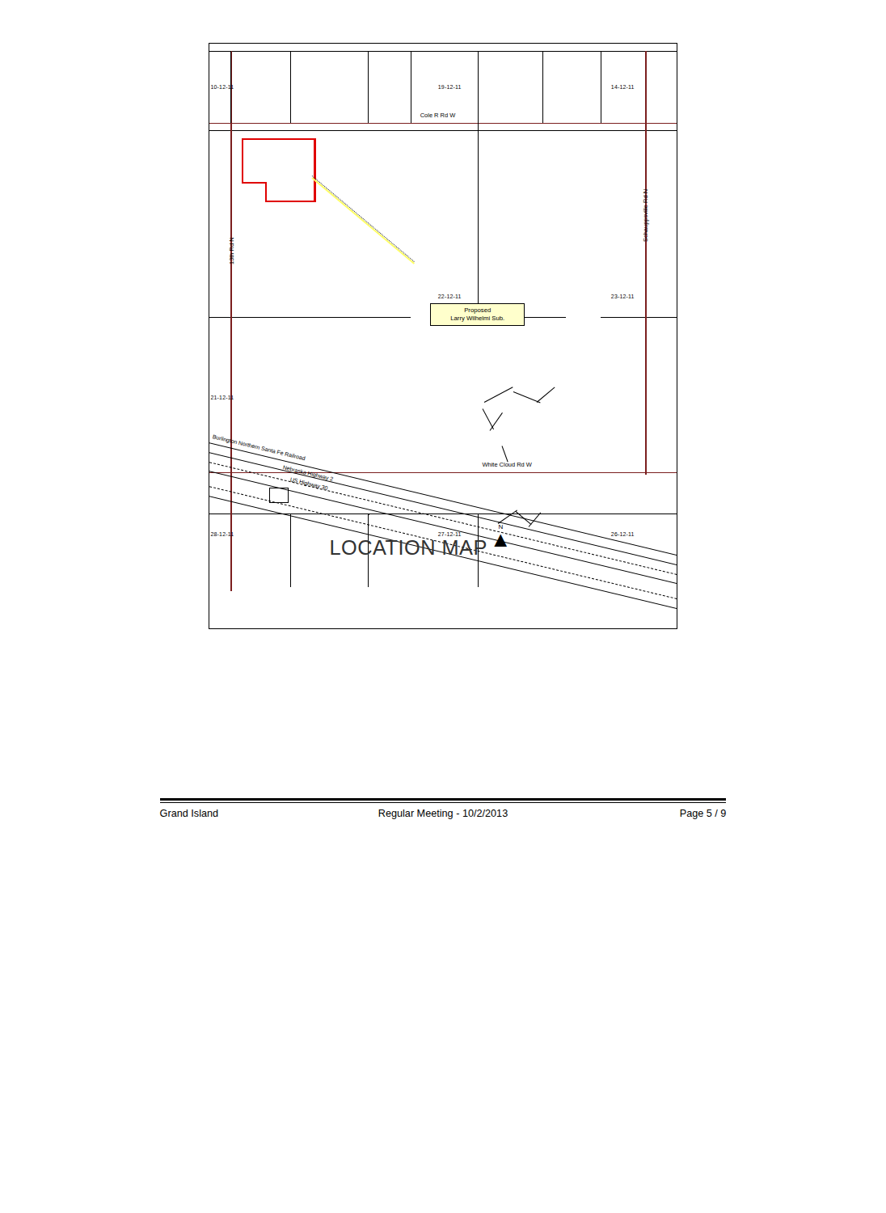10-12-11
19-12-11
14-12-11
22-12-11
23-12-11
21-12-11
28-12-11
27-12-11
26-12-11
Cole R Rd W
White Cloud Rd W
Schauppsville Rd N
13th Rd N
Proposed
Larry Wilhelmi Sub.
Burlington Northern Santa Fe Railroad
Nebraska Highway 2
US Highway 30
LOCATION MAP
N ▲
Grand Island
Regular Meeting - 10/2/2013
Page 5 / 9